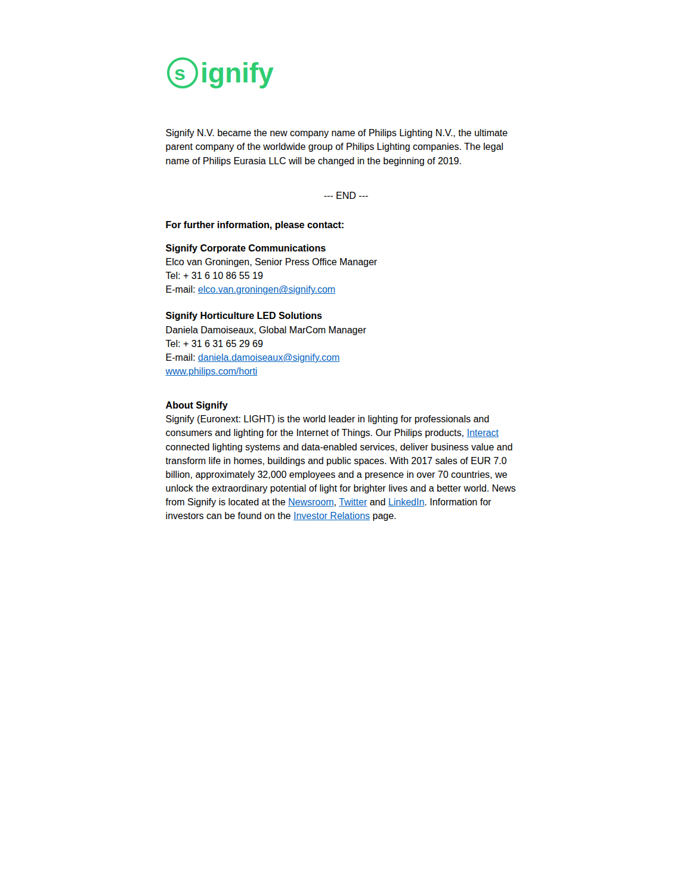s ignify
Signify N.V. became the new company name of Philips Lighting N.V., the ultimate parent company of the worldwide group of Philips Lighting companies. The legal name of Philips Eurasia LLC will be changed in the beginning of 2019.
--- END ---
For further information, please contact:
Signify Corporate Communications
Elco van Groningen, Senior Press Office Manager
Tel: + 31 6 10 86 55 19
E-mail: elco.van.groningen@signify.com
Signify Horticulture LED Solutions
Daniela Damoiseaux, Global MarCom Manager
Tel: + 31 6 31 65 29 69
E-mail: daniela.damoiseaux@signify.com
www.philips.com/horti
About Signify
Signify (Euronext: LIGHT) is the world leader in lighting for professionals and consumers and lighting for the Internet of Things. Our Philips products, Interact connected lighting systems and data-enabled services, deliver business value and transform life in homes, buildings and public spaces. With 2017 sales of EUR 7.0 billion, approximately 32,000 employees and a presence in over 70 countries, we unlock the extraordinary potential of light for brighter lives and a better world. News from Signify is located at the Newsroom, Twitter and LinkedIn. Information for investors can be found on the Investor Relations page.